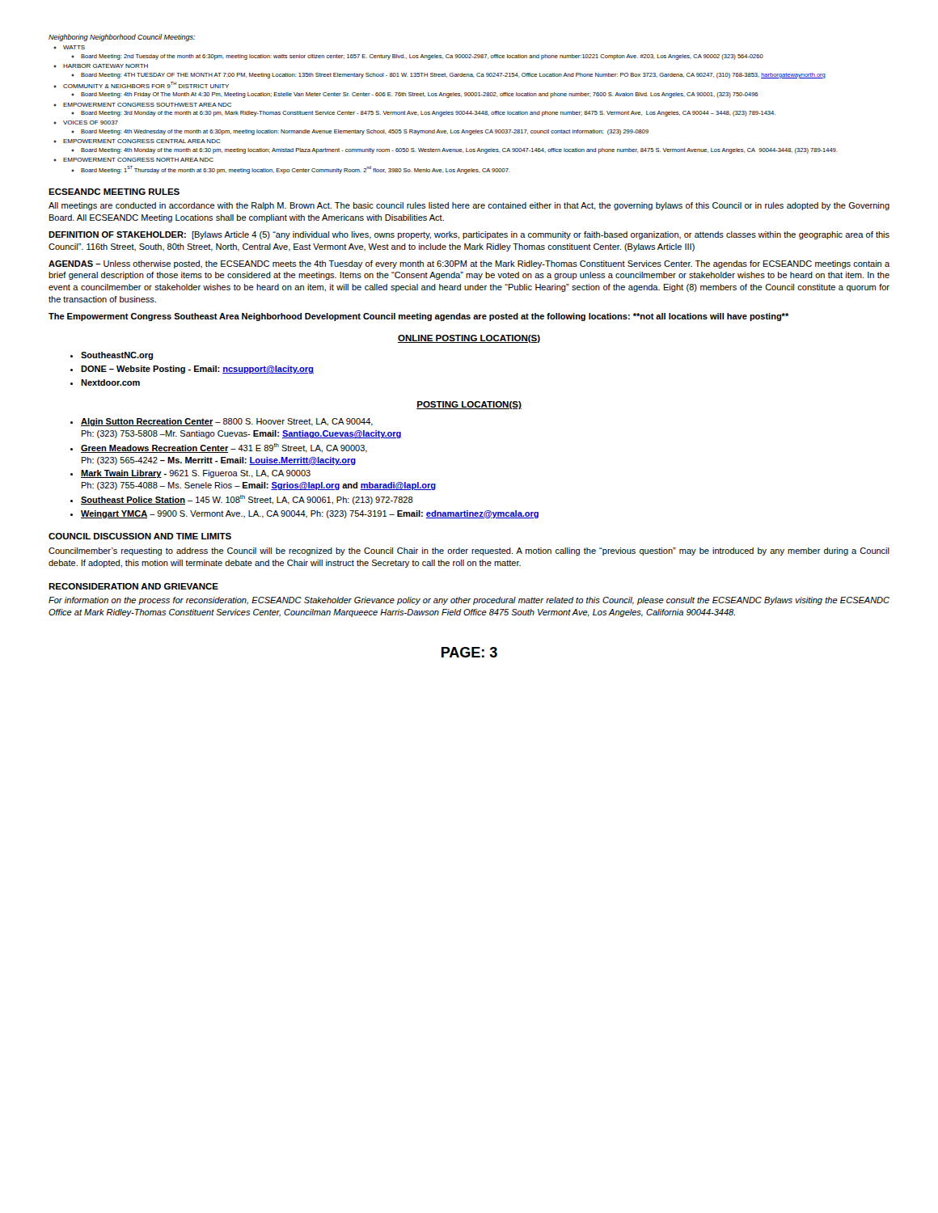Neighboring Neighborhood Council Meetings:
WATTS
Board Meeting: 2nd Tuesday of the month at 6:30pm, meeting location: watts senior citizen center; 1657 E. Century Blvd., Los Angeles, Ca 90002-2987, office location and phone number:10221 Compton Ave. #203, Los Angeles, CA 90002 (323) 564-0260
HARBOR GATEWAY NORTH
Board Meeting: 4TH TUESDAY OF THE MONTH AT 7:00 PM, Meeting Location: 135th Street Elementary School - 801 W. 135TH Street, Gardena, Ca 90247-2154, Office Location And Phone Number: PO Box 3723, Gardena, CA 90247, (310) 768-3853, harborgatewaynorth.org
COMMUNITY & NEIGHBORS FOR 9TH DISTRICT UNITY
Board Meeting: 4th Friday Of The Month At 4:30 Pm, Meeting Location; Estelle Van Meter Center Sr. Center - 606 E. 76th Street, Los Angeles, 90001-2802, office location and phone number; 7600 S. Avalon Blvd. Los Angeles, CA 90001, (323) 750-0496
EMPOWERMENT CONGRESS SOUTHWEST AREA NDC
Board Meeting: 3rd Monday of the month at 6:30 pm, Mark Ridley-Thomas Constituent Service Center - 8475 S. Vermont Ave, Los Angeles 90044-3448, office location and phone number; 8475 S. Vermont Ave, Los Angeles, CA 90044 – 3448, (323) 789-1434.
VOICES OF 90037
Board Meeting: 4th Wednesday of the month at 6:30pm, meeting location: Normandie Avenue Elementary School, 4505 S Raymond Ave, Los Angeles CA 90037-2817, council contact information; (323) 299-0809
EMPOWERMENT CONGRESS CENTRAL AREA NDC
Board Meeting: 4th Monday of the month at 6:30 pm, meeting location; Amistad Plaza Apartment - community room - 6050 S. Western Avenue, Los Angeles, CA 90047-1464, office location and phone number, 8475 S. Vermont Avenue, Los Angeles, CA 90044-3448, (323) 789-1449.
EMPOWERMENT CONGRESS NORTH AREA NDC
Board Meeting: 1ST Thursday of the month at 6:30 pm, meeting location, Expo Center Community Room. 2nd floor, 3980 So. Menlo Ave, Los Angeles, CA 90007.
ECSEANDC MEETING RULES
All meetings are conducted in accordance with the Ralph M. Brown Act. The basic council rules listed here are contained either in that Act, the governing bylaws of this Council or in rules adopted by the Governing Board. All ECSEANDC Meeting Locations shall be compliant with the Americans with Disabilities Act.
DEFINITION OF STAKEHOLDER: [Bylaws Article 4 (5) “any individual who lives, owns property, works, participates in a community or faith-based organization, or attends classes within the geographic area of this Council”. 116th Street, South, 80th Street, North, Central Ave, East Vermont Ave, West and to include the Mark Ridley Thomas constituent Center. (Bylaws Article III)
AGENDAS – Unless otherwise posted, the ECSEANDC meets the 4th Tuesday of every month at 6:30PM at the Mark Ridley-Thomas Constituent Services Center. The agendas for ECSEANDC meetings contain a brief general description of those items to be considered at the meetings. Items on the “Consent Agenda” may be voted on as a group unless a councilmember or stakeholder wishes to be heard on that item. In the event a councilmember or stakeholder wishes to be heard on an item, it will be called special and heard under the “Public Hearing” section of the agenda. Eight (8) members of the Council constitute a quorum for the transaction of business.
The Empowerment Congress Southeast Area Neighborhood Development Council meeting agendas are posted at the following locations: **not all locations will have posting**
ONLINE POSTING LOCATION(S)
SoutheastNC.org
DONE – Website Posting - Email: ncsupport@lacity.org
Nextdoor.com
POSTING LOCATION(S)
Algin Sutton Recreation Center – 8800 S. Hoover Street, LA, CA 90044,
Ph: (323) 753-5808 –Mr. Santiago Cuevas- Email: Santiago.Cuevas@lacity.org
Green Meadows Recreation Center – 431 E 89th Street, LA, CA 90003,
Ph: (323) 565-4242 – Ms. Merritt - Email: Louise.Merritt@lacity.org
Mark Twain Library - 9621 S. Figueroa St., LA, CA 90003
Ph: (323) 755-4088 – Ms. Senele Rios – Email: Sgrios@lapl.org and mbaradi@lapl.org
Southeast Police Station – 145 W. 108th Street, LA, CA 90061, Ph: (213) 972-7828
Weingart YMCA – 9900 S. Vermont Ave., LA., CA 90044, Ph: (323) 754-3191 – Email: ednamartinez@ymcala.org
COUNCIL DISCUSSION AND TIME LIMITS
Councilmember’s requesting to address the Council will be recognized by the Council Chair in the order requested. A motion calling the “previous question” may be introduced by any member during a Council debate. If adopted, this motion will terminate debate and the Chair will instruct the Secretary to call the roll on the matter.
RECONSIDERATION AND GRIEVANCE
For information on the process for reconsideration, ECSEANDC Stakeholder Grievance policy or any other procedural matter related to this Council, please consult the ECSEANDC Bylaws visiting the ECSEANDC Office at Mark Ridley-Thomas Constituent Services Center, Councilman Marqueece Harris-Dawson Field Office 8475 South Vermont Ave, Los Angeles, California 90044-3448.
PAGE: 3